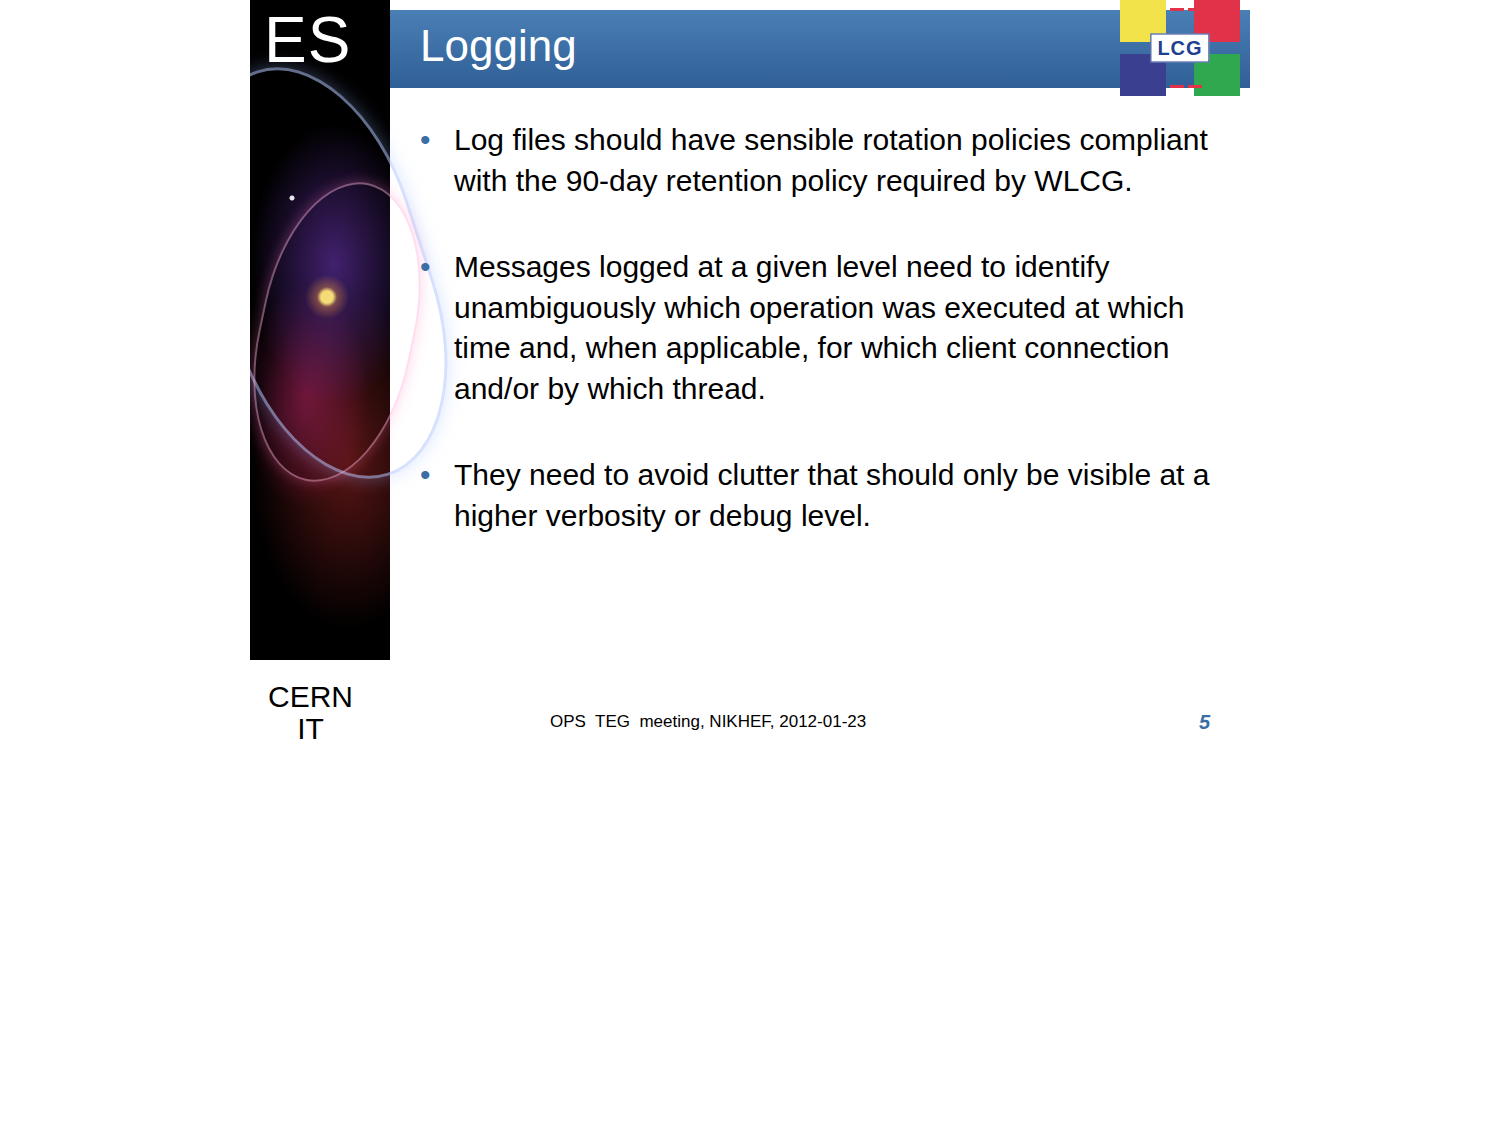ES
Logging
LCG
Log files should have sensible rotation policies compliant with the 90-day retention policy required by WLCG.
Messages logged at a given level need to identify unambiguously which operation was executed at which time and, when applicable, for which client connection and/or by which thread.
They need to avoid clutter that should only be visible at a higher verbosity or debug level.
CERN
IT
OPS TEG meeting, NIKHEF, 2012-01-23
5